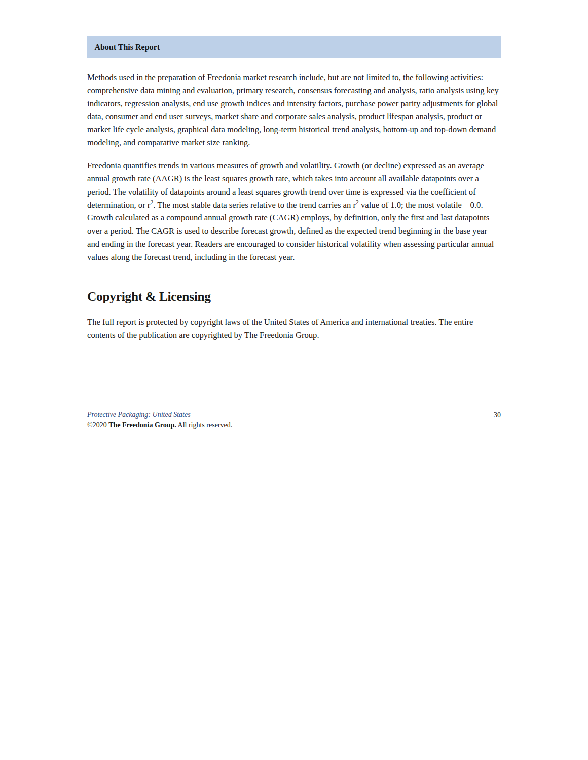About This Report
Methods used in the preparation of Freedonia market research include, but are not limited to, the following activities: comprehensive data mining and evaluation, primary research, consensus forecasting and analysis, ratio analysis using key indicators, regression analysis, end use growth indices and intensity factors, purchase power parity adjustments for global data, consumer and end user surveys, market share and corporate sales analysis, product lifespan analysis, product or market life cycle analysis, graphical data modeling, long-term historical trend analysis, bottom-up and top-down demand modeling, and comparative market size ranking.
Freedonia quantifies trends in various measures of growth and volatility. Growth (or decline) expressed as an average annual growth rate (AAGR) is the least squares growth rate, which takes into account all available datapoints over a period. The volatility of datapoints around a least squares growth trend over time is expressed via the coefficient of determination, or r2. The most stable data series relative to the trend carries an r2 value of 1.0; the most volatile – 0.0. Growth calculated as a compound annual growth rate (CAGR) employs, by definition, only the first and last datapoints over a period. The CAGR is used to describe forecast growth, defined as the expected trend beginning in the base year and ending in the forecast year. Readers are encouraged to consider historical volatility when assessing particular annual values along the forecast trend, including in the forecast year.
Copyright & Licensing
The full report is protected by copyright laws of the United States of America and international treaties. The entire contents of the publication are copyrighted by The Freedonia Group.
Protective Packaging: United States
©2020 The Freedonia Group. All rights reserved.
30